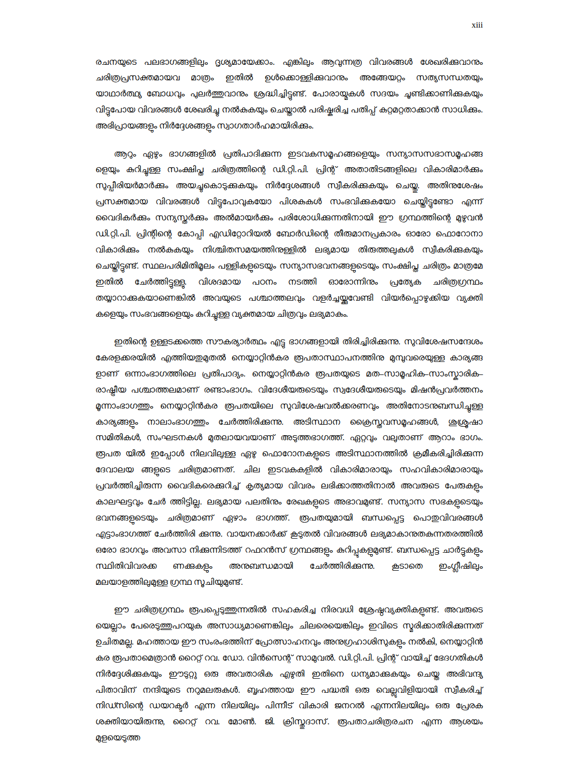xiii
രചനയുടെ പലഭാഗങ്ങളിലും ദൃശ്യമായേക്കാം. എങ്കിലും ആവുന്നത്ര വിവരങ്ങൾ ശേഖരിക്കുവാനും ചരിത്രപ്രസക്തമായവ മാത്രം ഇതിൽ ഉൾക്കൊള്ളിക്കുവാനും അങ്ങേയറ്റം സത്യസന്ധതയും യാഥാർത്ഥ്യ ബോധവും പുലർത്തുവാനും ശ്രദ്ധിച്ചിട്ടുണ്ട്. പോരായ്മകൾ സദയം ചൂണ്ടിക്കാണിക്കുകയും വിട്ടുപോയ വിവരങ്ങൾ ശേഖരിച്ചു നൽകുകയും ചെയ്താൽ പരിഷ്കരിച്ച പതിപ്പ് കുറ്റമറ്റതാക്കാൻ സാധിക്കും. അഭിപ്രായങ്ങളും നിർദ്ദേശങ്ങളും സ്വാഗതാർഹമായിരിക്കും.
ആറും ഏഴും ഭാഗങ്ങളിൽ പ്രതിപാദിക്കുന്ന ഇടവകസമൂഹങ്ങളെയും സന്യാസസഭാസമൂഹങ്ങ ളെയും കുറിച്ചുള്ള സംക്ഷിപ്ത ചരിത്രത്തിന്റെ ഡി.റ്റി.പി. പ്രിന്റ് അതാതിടങ്ങളിലെ വികാരിമാർക്കും സുപ്പീരിയർമാർക്കും അയച്ചുകൊടുക്കുകയും നിർദ്ദേശങ്ങൾ സ്വീകരിക്കുകയും ചെയ്തു. അതിനുശേഷം പ്രസക്തമായ വിവരങ്ങൾ വിട്ടുപോവുകയോ പിശകുകൾ സംഭവിക്കുകയോ ചെയ്തിട്ടുണ്ടോ എന്ന് വൈദികർക്കും സന്യസ്തർക്കും അൽമായർക്കും പരിശോധിക്കുന്നതിനായി ഈ ഗ്രന്ഥത്തിന്റെ മുഴുവൻ ഡി.റ്റി.പി. പ്രിന്റിന്റെ കോപ്പി എഡിറ്റോറിയൽ ബോർഡിന്റെ തീരുമാനപ്രകാരം ഓരോ ഫൊറോനാ വികാരിക്കും നൽകുകയും നിശ്ചിതസമയത്തിനുള്ളിൽ ലഭ്യമായ തിരുത്തലുകൾ സ്വീകരിക്കുകയും ചെയ്തിട്ടുണ്ട്. സ്ഥലപരിമിതിമൂലം പള്ളികളുടെയും സന്യാസഭവനങ്ങളുടെയും സംക്ഷിപ്ത ചരിത്രം മാത്രമേ ഇതിൽ ചേർത്തിട്ടുള്ളു. വിശദമായ പഠനം നടത്തി ഓരോന്നിനും പ്രത്യേക ചരിത്രഗ്രന്ഥം തയ്യാറാക്കുകയാണെങ്കിൽ അവയുടെ പശ്ചാത്തലവും വളർച്ചയ്ക്കുവേണ്ടി വിയർപ്പൊഴുക്കിയ വ്യക്തി കളെയും സംഭവങ്ങളെയും കുറിച്ചുള്ള വ്യക്തമായ ചിത്രവും ലഭ്യമാകും.
ഇതിന്റെ ഉള്ളടക്കത്തെ സൗകര്യാർത്ഥം എട്ടു ഭാഗങ്ങളായി തിരിച്ചിരിക്കുന്നു. സുവിശേഷസന്ദേശം കേരളക്കരയിൽ എത്തിയതുമുതൽ നെയ്യാറ്റിൻകര രൂപതാസ്ഥാപനത്തിനു മുമ്പുവരെയുള്ള കാര്യങ്ങ ളാണ് ഒന്നാംഭാഗത്തിലെ പ്രതിപാദ്യം. നെയ്യാറ്റിൻകര രൂപതയുടെ മത–സാമൂഹിക–സാംസ്കാരിക– രാഷ്ട്രീയ പശ്ചാത്തലമാണ് രണ്ടാംഭാഗം. വിദേശീയരുടെയും സ്വദേശീയരുടെയും മിഷൻപ്രവർത്തനം മൂന്നാംഭാഗത്തും നെയ്യാറ്റിൻകര രൂപതയിലെ സുവിശേഷവൽക്കരണവും അതിനോടനുബന്ധിച്ചുള്ള കാര്യങ്ങളും നാലാംഭാഗത്തും ചേർത്തിരിക്കുന്നു. അടിസ്ഥാന ക്രൈസ്തവസമൂഹങ്ങൾ, ശുശ്രൂഷാ സമിതികൾ, സംഘടനകൾ മുതലായവയാണ് അടുത്തഭാഗത്ത്. ഏറ്റവും വലുതാണ് ആറാം ഭാഗം. രൂപത യിൽ ഇപ്പോൾ നിലവിലുള്ള ഏഴു ഫൊറോനകളുടെ അടിസ്ഥാനത്തിൽ ക്രമീകരിച്ചിരിക്കുന്ന ദേവാലയ ങ്ങളുടെ ചരിത്രമാണത്. ചില ഇടവകകളിൽ വികാരിമാരായും സഹവികാരിമാരായും പ്രവർത്തിച്ചിരുന്ന വൈദികരെക്കുറിച്ച് കൃത്യമായ വിവരം ലഭിക്കാത്തതിനാൽ അവരുടെ പേരുകളും കാലഘട്ടവും ചേർ ത്തിട്ടില്ല. ലഭ്യമായ പലതിനും രേഖകളുടെ അഭാവമുണ്ട്. സന്യാസ സഭകളുടെയും ഭവനങ്ങളുടെയും ചരിത്രമാണ് ഏഴാം ഭാഗത്ത്. രൂപതയുമായി ബന്ധപ്പെട്ട പൊതുവിവരങ്ങൾ എട്ടാംഭാഗത്ത് ചേർത്തിരി ക്കുന്നു. വായനക്കാർക്ക് കൂടുതൽ വിവരങ്ങൾ ലഭ്യമാകാനുതകുന്നതരത്തിൽ ഒരോ ഭാഗവും അവസാ നിക്കുന്നിടത്ത് റഫറൻസ് ഗ്രന്ഥങ്ങളും കുറിപ്പുകളുമുണ്ട്. ബന്ധപ്പെട്ട ചാർട്ടുകളും സ്ഥിതിവിവരക്ക ണക്കുകളും അനുബന്ധമായി ചേർത്തിരിക്കുന്നു. കൂടാതെ ഇംഗ്ലീഷിലും മലയാളത്തിലുമുള്ള ഗ്രന്ഥ സൂചിയുമുണ്ട്.
ഈ ചരിത്രഗ്രന്ഥം രൂപപ്പെടുത്തുന്നതിൽ സഹകരിച്ച നിരവധി ശ്രേഷ്ഠവ്യക്തികളുണ്ട്. അവരുടെ യെല്ലാം പേരെടുത്തുപറയുക അസാധ്യമാണെങ്കിലും ചിലരെയെങ്കിലും ഇവിടെ സ്മരിക്കാതിരിക്കുന്നത് ഉചിതമല്ല. മഹത്തായ ഈ സംരംഭത്തിന് പ്രോത്സാഹനവും അനുഗ്രഹാശിസുകളും നൽകി, നെയ്യാറ്റിൻ കര രൂപതാമെത്രാൻ റൈറ്റ് റവ. ഡോ. വിൻസെന്റ് സാമുവൽ. ഡി.റ്റി.പി. പ്രിന്റ് വായിച്ച് ഭേദഗതികൾ നിർദ്ദേശിക്കുകയും ഈടുറ്റു ഒരു അവതാരിക എഴുതി ഇതിനെ ധന്യമാക്കുകയും ചെയ്ത അഭിവന്ദ്യ പിതാവിന് നന്ദിയുടെ നറുമലരുകൾ. ബൃഹത്തായ ഈ പദ്ധതി ഒരു വെല്ലുവിളിയായി സ്വീകരിച്ച് നിഡ്സിന്റെ ഡയറക്ടർ എന്ന നിലയിലും പിന്നീട് വികാരി ജനറൽ എന്നനിലയിലും ഒരു പ്രേരക ശക്തിയായിരുന്നു, റൈറ്റ് റവ. മോൺ. ജി. ക്രിസ്തുദാസ്. രൂപതാചരിത്രരചന എന്ന ആശയം മുളയെടുത്ത